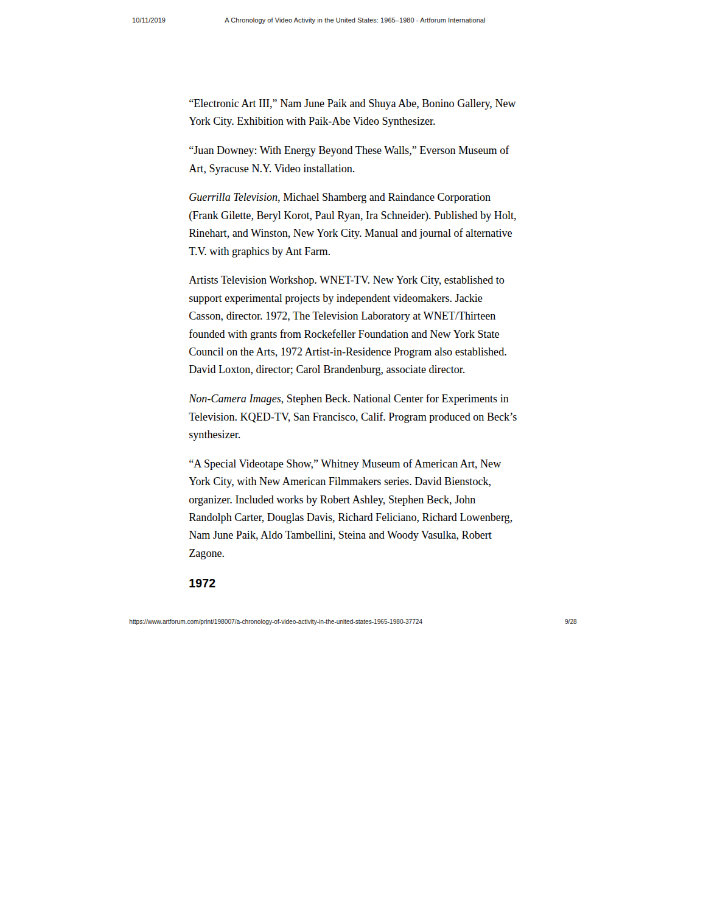10/11/2019
A Chronology of Video Activity in the United States: 1965–1980 - Artforum International
“Electronic Art III,” Nam June Paik and Shuya Abe, Bonino Gallery, New York City. Exhibition with Paik-Abe Video Synthesizer.
“Juan Downey: With Energy Beyond These Walls,” Everson Museum of Art, Syracuse N.Y. Video installation.
Guerrilla Television, Michael Shamberg and Raindance Corporation (Frank Gilette, Beryl Korot, Paul Ryan, Ira Schneider). Published by Holt, Rinehart, and Winston, New York City. Manual and journal of alternative T.V. with graphics by Ant Farm.
Artists Television Workshop. WNET-TV. New York City, established to support experimental projects by independent videomakers. Jackie Casson, director. 1972, The Television Laboratory at WNET/Thirteen founded with grants from Rockefeller Foundation and New York State Council on the Arts, 1972 Artist-in-Residence Program also established. David Loxton, director; Carol Brandenburg, associate director.
Non-Camera Images, Stephen Beck. National Center for Experiments in Television. KQED-TV, San Francisco, Calif. Program produced on Beck’s synthesizer.
“A Special Videotape Show,” Whitney Museum of American Art, New York City, with New American Filmmakers series. David Bienstock, organizer. Included works by Robert Ashley, Stephen Beck, John Randolph Carter, Douglas Davis, Richard Feliciano, Richard Lowenberg, Nam June Paik, Aldo Tambellini, Steina and Woody Vasulka, Robert Zagone.
1972
https://www.artforum.com/print/198007/a-chronology-of-video-activity-in-the-united-states-1965-1980-37724
9/28